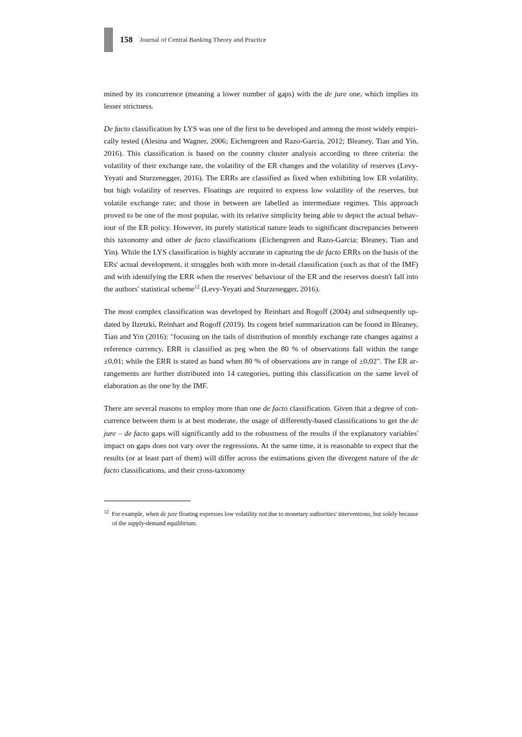158 Journal of Central Banking Theory and Practice
mined by its concurrence (meaning a lower number of gaps) with the de jure one, which implies its lesser strictness.
De facto classification by LYS was one of the first to be developed and among the most widely empirically tested (Alesina and Wagner, 2006; Eichengreen and Razo-Garcia, 2012; Bleaney, Tian and Yin, 2016). This classification is based on the country cluster analysis according to three criteria: the volatility of their exchange rate, the volatility of the ER changes and the volatility of reserves (Levy-Yeyati and Sturzenegger, 2016). The ERRs are classified as fixed when exhibiting low ER volatility, but high volatility of reserves. Floatings are required to express low volatility of the reserves, but volatile exchange rate; and those in between are labelled as intermediate regimes. This approach proved to be one of the most popular, with its relative simplicity being able to depict the actual behaviour of the ER policy. However, its purely statistical nature leads to significant discrepancies between this taxonomy and other de facto classifications (Eichengreen and Razo-Garcia; Bleaney, Tian and Yin). While the LYS classification is highly accurate in capturing the de facto ERRs on the basis of the ERs' actual development, it struggles both with more in-detail classification (such as that of the IMF) and with identifying the ERR when the reserves' behaviour of the ER and the reserves doesn't fall into the authors' statistical scheme12 (Levy-Yeyati and Sturzenegger, 2016).
The most complex classification was developed by Reinhart and Rogoff (2004) and subsequently updated by Ilzetzki, Reinhart and Rogoff (2019). Its cogent brief summarization can be found in Bleaney, Tian and Yin (2016): "focusing on the tails of distribution of monthly exchange rate changes against a reference currency, ERR is classified as peg when the 80 % of observations fall within the range ±0,01; while the ERR is stated as band when 80 % of observations are in range of ±0,02". The ER arrangements are further distributed into 14 categories, putting this classification on the same level of elaboration as the one by the IMF.
There are several reasons to employ more than one de facto classification. Given that a degree of concurrence between them is at best moderate, the usage of differently-based classifications to get the de jure – de facto gaps will significantly add to the robustness of the results if the explanatory variables' impact on gaps does not vary over the regressions. At the same time, it is reasonable to expect that the results (or at least part of them) will differ across the estimations given the divergent nature of the de facto classifications, and their cross-taxonomy
12 For example, when de jure floating expresses low volatility not due to monetary authorities' interventions, but solely because of the supply-demand equilibrium.